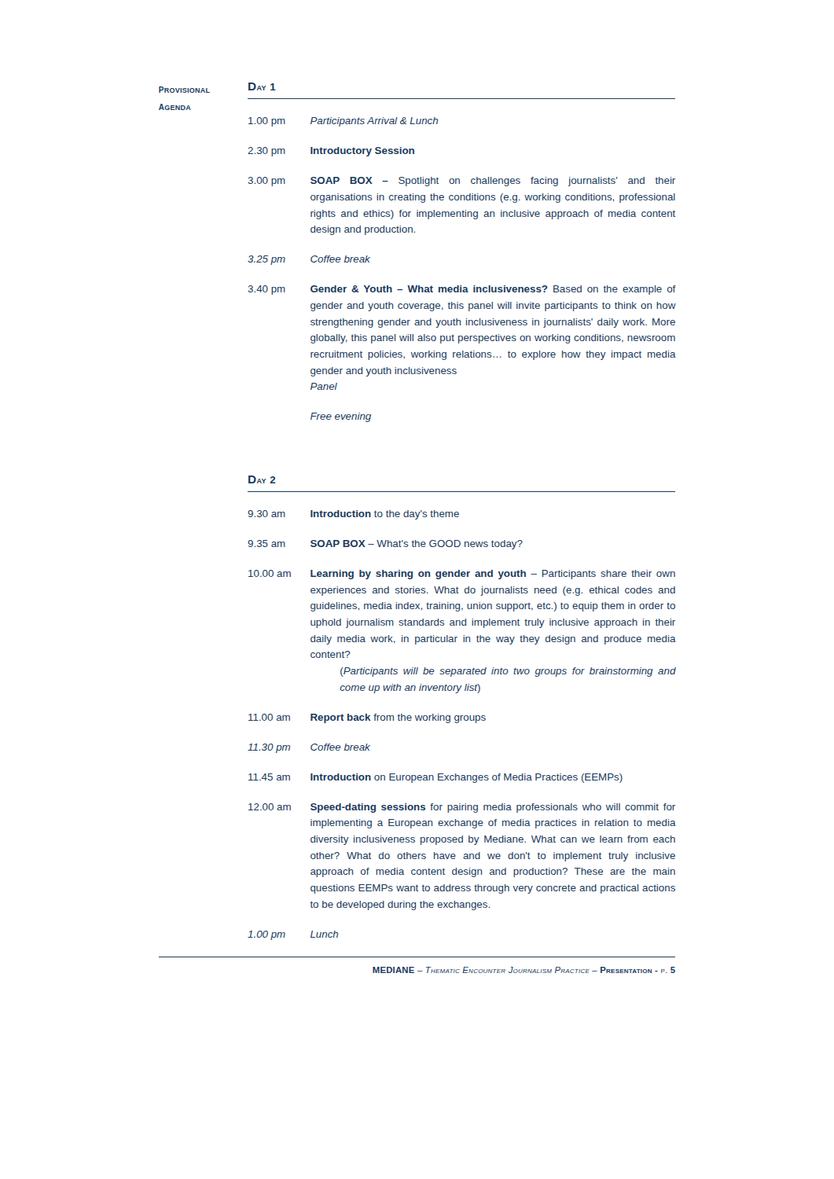Provisional
Agenda
Day 1
| 1.00 pm | Participants Arrival & Lunch |
| 2.30 pm | Introductory Session |
| 3.00 pm | SOAP BOX – Spotlight on challenges facing journalists' and their organisations in creating the conditions (e.g. working conditions, professional rights and ethics) for implementing an inclusive approach of media content design and production. |
| 3.25 pm | Coffee break |
| 3.40 pm | Gender & Youth – What media inclusiveness? Based on the example of gender and youth coverage, this panel will invite participants to think on how strengthening gender and youth inclusiveness in journalists' daily work. More globally, this panel will also put perspectives on working conditions, newsroom recruitment policies, working relations… to explore how they impact media gender and youth inclusiveness Panel |
| | Free evening |
Day 2
| 9.30 am | Introduction to the day's theme |
| 9.35 am | SOAP BOX – What's the GOOD news today? |
| 10.00 am | Learning by sharing on gender and youth – Participants share their own experiences and stories. What do journalists need (e.g. ethical codes and guidelines, media index, training, union support, etc.) to equip them in order to uphold journalism standards and implement truly inclusive approach in their daily media work, in particular in the way they design and produce media content? ( Participants will be separated into two groups for brainstorming and come up with an inventory list ) |
| 11.00 am | Report back from the working groups |
| 11.30 pm | Coffee break |
| 11.45 am | Introduction on European Exchanges of Media Practices (EEMPs) |
| 12.00 am | Speed-dating sessions for pairing media professionals who will commit for implementing a European exchange of media practices in relation to media diversity inclusiveness proposed by Mediane. What can we learn from each other? What do others have and we don't to implement truly inclusive approach of media content design and production? These are the main questions EEMPs want to address through very concrete and practical actions to be developed during the exchanges. |
| 1.00 pm | Lunch |
MEDIANE – Thematic Encounter Journalism Practice – Presentation - p. 5